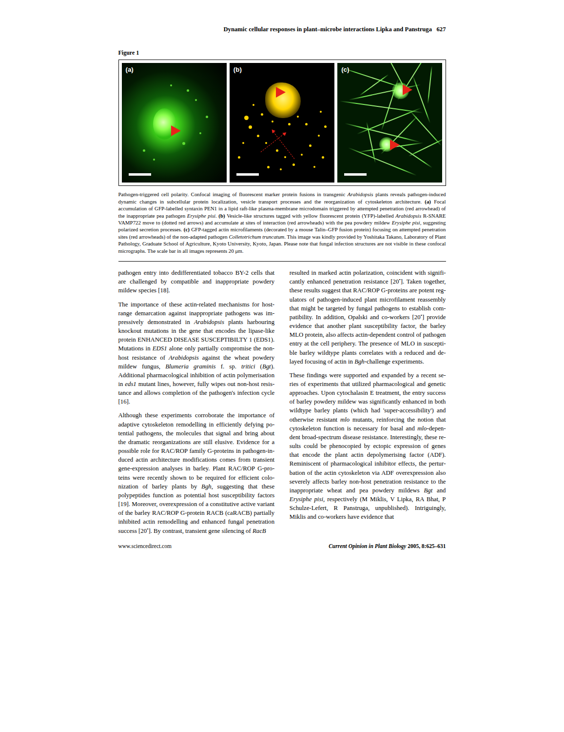Dynamic cellular responses in plant–microbe interactions Lipka and Panstruga 627
Figure 1
(a)
(b)
(c)
Pathogen-triggered cell polarity. Confocal imaging of fluorescent marker protein fusions in transgenic Arabidopsis plants reveals pathogen-induced dynamic changes in subcellular protein localization, vesicle transport processes and the reorganization of cytoskeleton architecture. (a) Focal accumulation of GFP-labelled syntaxin PEN1 in a lipid raft-like plasma-membrane microdomain triggered by attempted penetration (red arrowhead) of the inappropriate pea pathogen Erysiphe pisi. (b) Vesicle-like structures tagged with yellow fluorescent protein (YFP)-labelled Arabidopsis R-SNARE VAMP722 move to (dotted red arrows) and accumulate at sites of interaction (red arrowheads) with the pea powdery mildew Erysiphe pisi, suggesting polarized secretion processes. (c) GFP-tagged actin microfilaments (decorated by a mouse Talin–GFP fusion protein) focusing on attempted penetration sites (red arrowheads) of the non-adapted pathogen Colletotrichum truncatum. This image was kindly provided by Yoshitaka Takano, Laboratory of Plant Pathology, Graduate School of Agriculture, Kyoto University, Kyoto, Japan. Please note that fungal infection structures are not visible in these confocal micrographs. The scale bar in all images represents 20 μm.
pathogen entry into dedifferentiated tobacco BY-2 cells that are challenged by compatible and inappropriate powdery mildew species [18].
The importance of these actin-related mechanisms for host-range demarcation against inappropriate pathogens was impressively demonstrated in Arabidopsis plants harbouring knockout mutations in the gene that encodes the lipase-like protein ENHANCED DISEASE SUSCEPTIBILTY 1 (EDS1). Mutations in EDS1 alone only partially compromise the non-host resistance of Arabidopsis against the wheat powdery mildew fungus, Blumeria graminis f. sp. tritici (Bgt). Additional pharmacological inhibition of actin polymerisation in eds1 mutant lines, however, fully wipes out non-host resistance and allows completion of the pathogen's infection cycle [16].
Although these experiments corroborate the importance of adaptive cytoskeleton remodelling in efficiently defying potential pathogens, the molecules that signal and bring about the dramatic reorganizations are still elusive. Evidence for a possible role for RAC/ROP family G-proteins in pathogen-induced actin architecture modifications comes from transient gene-expression analyses in barley. Plant RAC/ROP G-proteins were recently shown to be required for efficient colonization of barley plants by Bgh, suggesting that these polypeptides function as potential host susceptibility factors [19]. Moreover, overexpression of a constitutive active variant of the barley RAC/ROP G-protein RACB (caRACB) partially inhibited actin remodelling and enhanced fungal penetration success [20•]. By contrast, transient gene silencing of RacB
resulted in marked actin polarization, coincident with significantly enhanced penetration resistance [20•]. Taken together, these results suggest that RAC/ROP G-proteins are potent regulators of pathogen-induced plant microfilament reassembly that might be targeted by fungal pathogens to establish compatibility. In addition, Opalski and co-workers [20•] provide evidence that another plant susceptibility factor, the barley MLO protein, also affects actin-dependent control of pathogen entry at the cell periphery. The presence of MLO in susceptible barley wildtype plants correlates with a reduced and delayed focusing of actin in Bgh-challenge experiments.
These findings were supported and expanded by a recent series of experiments that utilized pharmacological and genetic approaches. Upon cytochalasin E treatment, the entry success of barley powdery mildew was significantly enhanced in both wildtype barley plants (which had 'super-accessibility') and otherwise resistant mlo mutants, reinforcing the notion that cytoskeleton function is necessary for basal and mlo-dependent broad-spectrum disease resistance. Interestingly, these results could be phenocopied by ectopic expression of genes that encode the plant actin depolymerising factor (ADF). Reminiscent of pharmacological inhibitor effects, the perturbation of the actin cytoskeleton via ADF overexpression also severely affects barley non-host penetration resistance to the inappropriate wheat and pea powdery mildews Bgt and Erysiphe pisi, respectively (M Miklis, V Lipka, RA Bhat, P Schulze-Lefert, R Panstruga, unpublished). Intriguingly, Miklis and co-workers have evidence that
www.sciencedirect.com
Current Opinion in Plant Biology 2005, 8:625–631